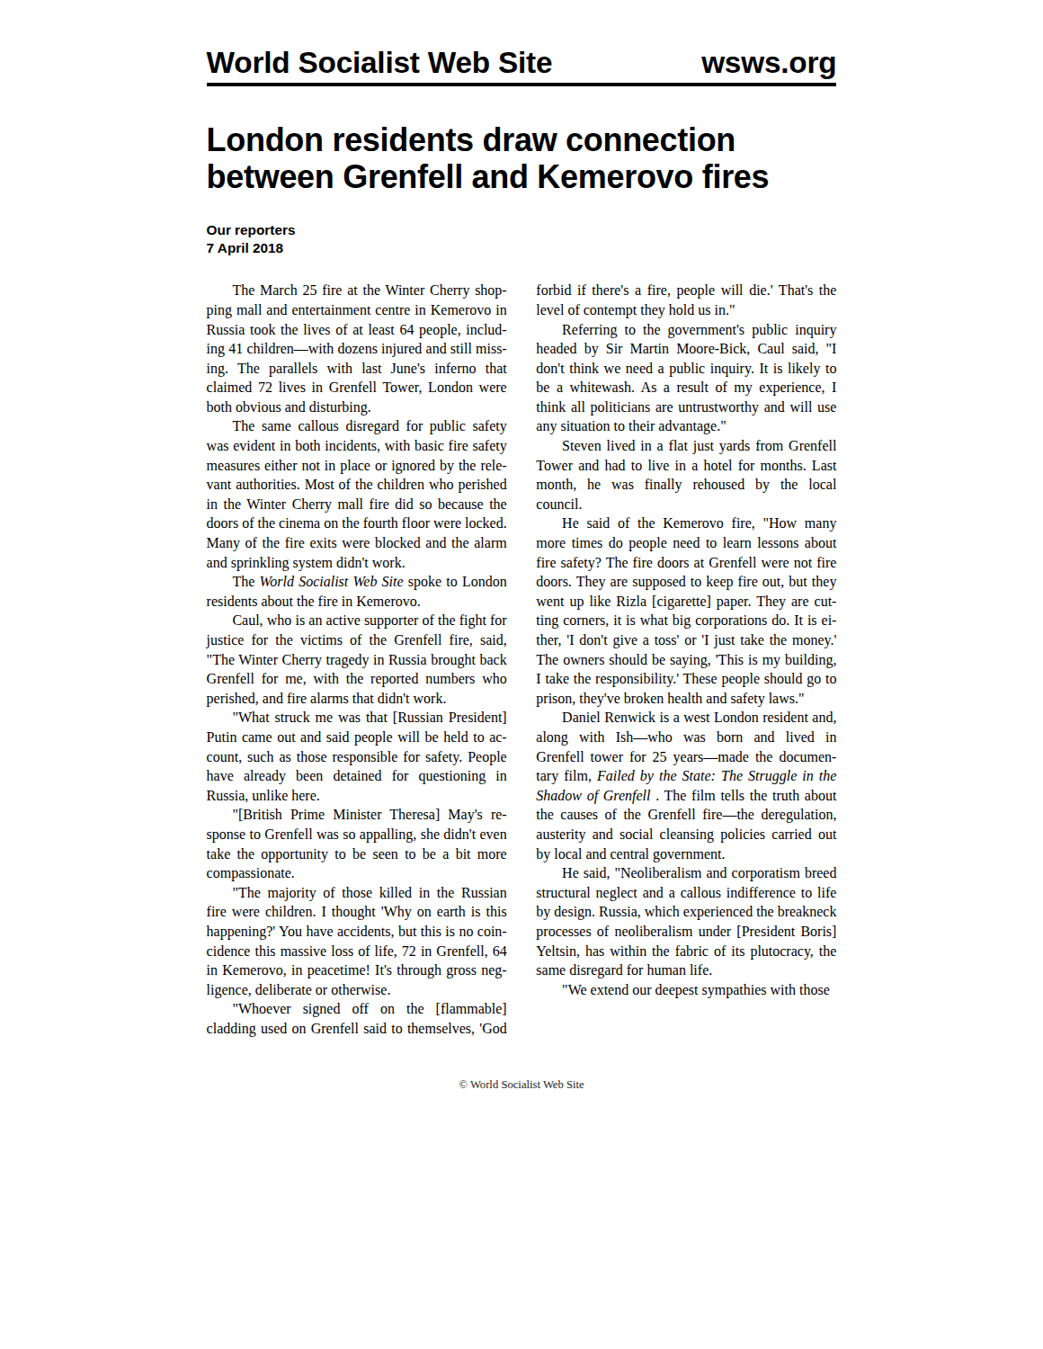World Socialist Web Site
wsws.org
London residents draw connection between Grenfell and Kemerovo fires
Our reporters
7 April 2018
The March 25 fire at the Winter Cherry shopping mall and entertainment centre in Kemerovo in Russia took the lives of at least 64 people, including 41 children—with dozens injured and still missing. The parallels with last June's inferno that claimed 72 lives in Grenfell Tower, London were both obvious and disturbing.
The same callous disregard for public safety was evident in both incidents, with basic fire safety measures either not in place or ignored by the relevant authorities. Most of the children who perished in the Winter Cherry mall fire did so because the doors of the cinema on the fourth floor were locked. Many of the fire exits were blocked and the alarm and sprinkling system didn't work.
The World Socialist Web Site spoke to London residents about the fire in Kemerovo.
Caul, who is an active supporter of the fight for justice for the victims of the Grenfell fire, said, "The Winter Cherry tragedy in Russia brought back Grenfell for me, with the reported numbers who perished, and fire alarms that didn't work.
"What struck me was that [Russian President] Putin came out and said people will be held to account, such as those responsible for safety. People have already been detained for questioning in Russia, unlike here.
"[British Prime Minister Theresa] May's response to Grenfell was so appalling, she didn't even take the opportunity to be seen to be a bit more compassionate.
"The majority of those killed in the Russian fire were children. I thought 'Why on earth is this happening?' You have accidents, but this is no coincidence this massive loss of life, 72 in Grenfell, 64 in Kemerovo, in peacetime! It's through gross negligence, deliberate or otherwise.
"Whoever signed off on the [flammable] cladding used on Grenfell said to themselves, 'God forbid if there's a fire, people will die.' That's the level of contempt they hold us in."
Referring to the government's public inquiry headed by Sir Martin Moore-Bick, Caul said, "I don't think we need a public inquiry. It is likely to be a whitewash. As a result of my experience, I think all politicians are untrustworthy and will use any situation to their advantage."
Steven lived in a flat just yards from Grenfell Tower and had to live in a hotel for months. Last month, he was finally rehoused by the local council.
He said of the Kemerovo fire, "How many more times do people need to learn lessons about fire safety? The fire doors at Grenfell were not fire doors. They are supposed to keep fire out, but they went up like Rizla [cigarette] paper. They are cutting corners, it is what big corporations do. It is either, 'I don't give a toss' or 'I just take the money.' The owners should be saying, 'This is my building, I take the responsibility.' These people should go to prison, they've broken health and safety laws."
Daniel Renwick is a west London resident and, along with Ish—who was born and lived in Grenfell tower for 25 years—made the documentary film, Failed by the State: The Struggle in the Shadow of Grenfell . The film tells the truth about the causes of the Grenfell fire—the deregulation, austerity and social cleansing policies carried out by local and central government.
He said, "Neoliberalism and corporatism breed structural neglect and a callous indifference to life by design. Russia, which experienced the breakneck processes of neoliberalism under [President Boris] Yeltsin, has within the fabric of its plutocracy, the same disregard for human life.
"We extend our deepest sympathies with those
© World Socialist Web Site